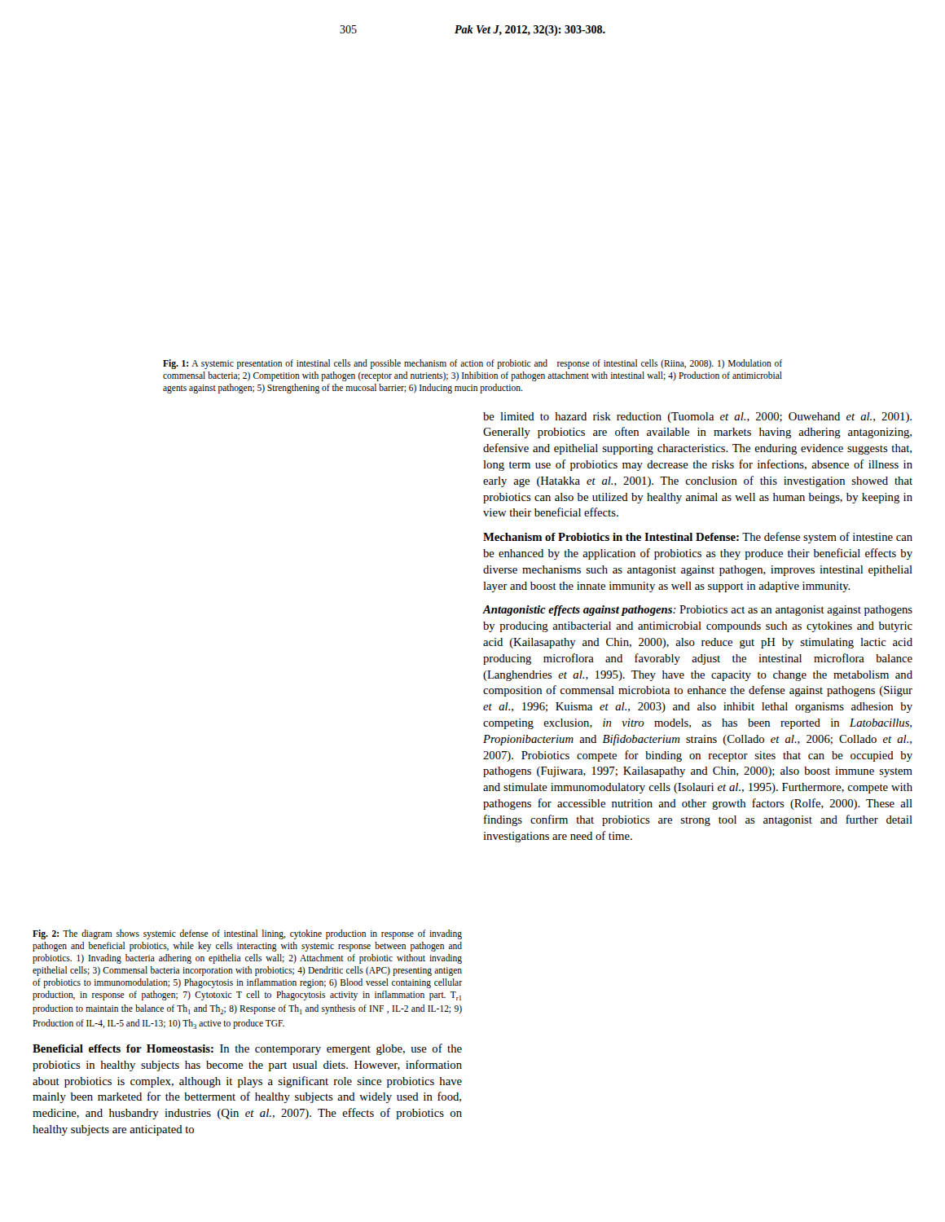305 Pak Vet J, 2012, 32(3): 303-308.
Fig. 1: A systemic presentation of intestinal cells and possible mechanism of action of probiotic and response of intestinal cells (Riina, 2008). 1) Modulation of commensal bacteria; 2) Competition with pathogen (receptor and nutrients); 3) Inhibition of pathogen attachment with intestinal wall; 4) Production of antimicrobial agents against pathogen; 5) Strengthening of the mucosal barrier; 6) Inducing mucin production.
Fig. 2: The diagram shows systemic defense of intestinal lining, cytokine production in response of invading pathogen and beneficial probiotics, while key cells interacting with systemic response between pathogen and probiotics. 1) Invading bacteria adhering on epithelia cells wall; 2) Attachment of probiotic without invading epithelial cells; 3) Commensal bacteria incorporation with probiotics; 4) Dendritic cells (APC) presenting antigen of probiotics to immunomodulation; 5) Phagocytosis in inflammation region; 6) Blood vessel containing cellular production, in response of pathogen; 7) Cytotoxic T cell to Phagocytosis activity in inflammation part. Tr1 production to maintain the balance of Th1 and Th2; 8) Response of Th1 and synthesis of INF , IL-2 and IL-12; 9) Production of IL-4, IL-5 and IL-13; 10) Th3 active to produce TGF.
Beneficial effects for Homeostasis: In the contemporary emergent globe, use of the probiotics in healthy subjects has become the part usual diets. However, information about probiotics is complex, although it plays a significant role since probiotics have mainly been marketed for the betterment of healthy subjects and widely used in food, medicine, and husbandry industries (Qin et al., 2007). The effects of probiotics on healthy subjects are anticipated to
be limited to hazard risk reduction (Tuomola et al., 2000; Ouwehand et al., 2001). Generally probiotics are often available in markets having adhering antagonizing, defensive and epithelial supporting characteristics. The enduring evidence suggests that, long term use of probiotics may decrease the risks for infections, absence of illness in early age (Hatakka et al., 2001). The conclusion of this investigation showed that probiotics can also be utilized by healthy animal as well as human beings, by keeping in view their beneficial effects.
Mechanism of Probiotics in the Intestinal Defense: The defense system of intestine can be enhanced by the application of probiotics as they produce their beneficial effects by diverse mechanisms such as antagonist against pathogen, improves intestinal epithelial layer and boost the innate immunity as well as support in adaptive immunity.
Antagonistic effects against pathogens: Probiotics act as an antagonist against pathogens by producing antibacterial and antimicrobial compounds such as cytokines and butyric acid (Kailasapathy and Chin, 2000), also reduce gut pH by stimulating lactic acid producing microflora and favorably adjust the intestinal microflora balance (Langhendries et al., 1995). They have the capacity to change the metabolism and composition of commensal microbiota to enhance the defense against pathogens (Siigur et al., 1996; Kuisma et al., 2003) and also inhibit lethal organisms adhesion by competing exclusion, in vitro models, as has been reported in Latobacillus, Propionibacterium and Bifidobacterium strains (Collado et al., 2006; Collado et al., 2007). Probiotics compete for binding on receptor sites that can be occupied by pathogens (Fujiwara, 1997; Kailasapathy and Chin, 2000); also boost immune system and stimulate immunomodulatory cells (Isolauri et al., 1995). Furthermore, compete with pathogens for accessible nutrition and other growth factors (Rolfe, 2000). These all findings confirm that probiotics are strong tool as antagonist and further detail investigations are need of time.